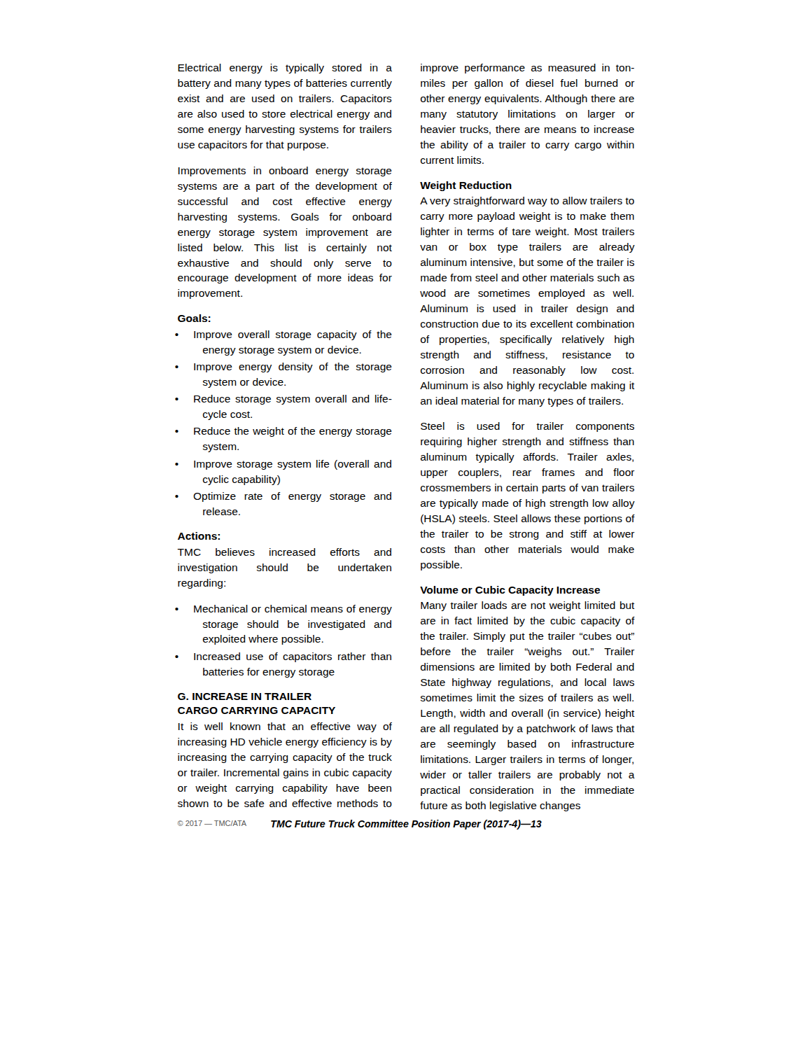Electrical energy is typically stored in a battery and many types of batteries currently exist and are used on trailers. Capacitors are also used to store electrical energy and some energy harvesting systems for trailers use capacitors for that purpose.
Improvements in onboard energy storage systems are a part of the development of successful and cost effective energy harvesting systems. Goals for onboard energy storage system improvement are listed below. This list is certainly not exhaustive and should only serve to encourage development of more ideas for improvement.
Goals:
Improve overall storage capacity of the energy storage system or device.
Improve energy density of the storage system or device.
Reduce storage system overall and life-cycle cost.
Reduce the weight of the energy storage system.
Improve storage system life (overall and cyclic capability)
Optimize rate of energy storage and release.
Actions:
TMC believes increased efforts and investigation should be undertaken regarding:
Mechanical or chemical means of energy storage should be investigated and exploited where possible.
Increased use of capacitors rather than batteries for energy storage
G. INCREASE IN TRAILER
CARGO CARRYING CAPACITY
It is well known that an effective way of increasing HD vehicle energy efficiency is by increasing the carrying capacity of the truck or trailer. Incremental gains in cubic capacity or weight carrying capability have been shown to be safe and effective methods to improve performance as measured in ton-miles per gallon of diesel fuel burned or other energy equivalents. Although there are many statutory limitations on larger or heavier trucks, there are means to increase the ability of a trailer to carry cargo within current limits.
Weight Reduction
A very straightforward way to allow trailers to carry more payload weight is to make them lighter in terms of tare weight. Most trailers van or box type trailers are already aluminum intensive, but some of the trailer is made from steel and other materials such as wood are sometimes employed as well. Aluminum is used in trailer design and construction due to its excellent combination of properties, specifically relatively high strength and stiffness, resistance to corrosion and reasonably low cost. Aluminum is also highly recyclable making it an ideal material for many types of trailers.
Steel is used for trailer components requiring higher strength and stiffness than aluminum typically affords. Trailer axles, upper couplers, rear frames and floor crossmembers in certain parts of van trailers are typically made of high strength low alloy (HSLA) steels. Steel allows these portions of the trailer to be strong and stiff at lower costs than other materials would make possible.
Volume or Cubic Capacity Increase
Many trailer loads are not weight limited but are in fact limited by the cubic capacity of the trailer. Simply put the trailer “cubes out” before the trailer “weighs out.” Trailer dimensions are limited by both Federal and State highway regulations, and local laws sometimes limit the sizes of trailers as well. Length, width and overall (in service) height are all regulated by a patchwork of laws that are seemingly based on infrastructure limitations. Larger trailers in terms of longer, wider or taller trailers are probably not a practical consideration in the immediate future as both legislative changes
© 2017 — TMC/ATA
TMC Future Truck Committee Position Paper (2017-4)—13